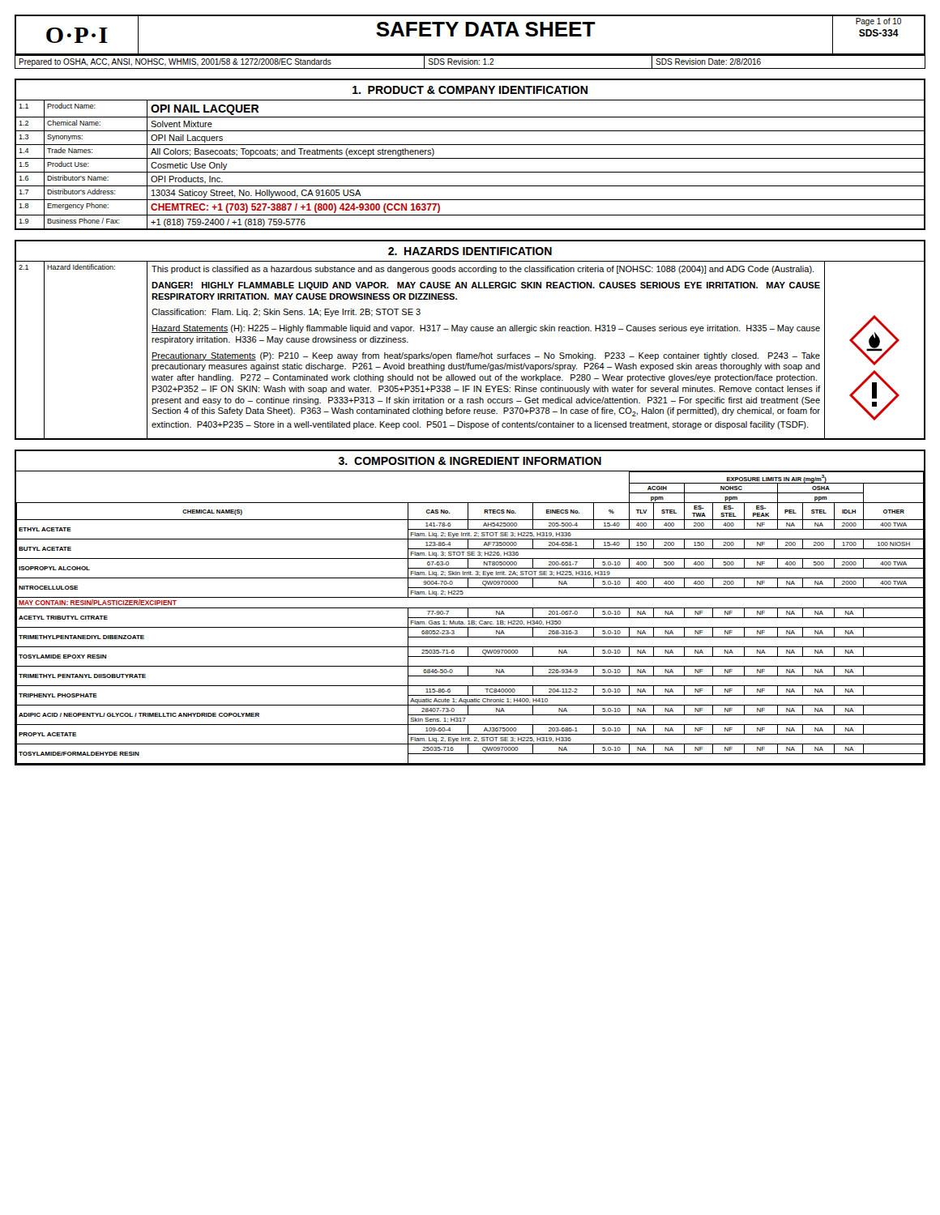| O·P·I | SAFETY DATA SHEET | Page 1 of 10 SDS-334 |
| Prepared to OSHA, ACC, ANSI, NOHSC, WHMIS, 2001/58 & 1272/2008/EC Standards | SDS Revision: 1.2 | SDS Revision Date: 2/8/2016 |
| 1. PRODUCT & COMPANY IDENTIFICATION |
| 1.1 | Product Name: | OPI NAIL LACQUER |
| 1.2 | Chemical Name: | Solvent Mixture |
| 1.3 | Synonyms: | OPI Nail Lacquers |
| 1.4 | Trade Names: | All Colors; Basecoats; Topcoats; and Treatments (except strengtheners) |
| 1.5 | Product Use: | Cosmetic Use Only |
| 1.6 | Distributor's Name: | OPI Products, Inc. |
| 1.7 | Distributor's Address: | 13034 Saticoy Street, No. Hollywood, CA 91605 USA |
| 1.8 | Emergency Phone: | CHEMTREC: +1 (703) 527-3887 / +1 (800) 424-9300 (CCN 16377) |
| 1.9 | Business Phone / Fax: | +1 (818) 759-2400 / +1 (818) 759-5776 |
| 2. HAZARDS IDENTIFICATION |
| 2.1 | Hazard Identification: | This product is classified as a hazardous substance and as dangerous goods according to the classification criteria of [NOHSC: 1088 (2004)] and ADG Code (Australia). DANGER! HIGHLY FLAMMABLE LIQUID AND VAPOR. MAY CAUSE AN ALLERGIC SKIN REACTION. CAUSES SERIOUS EYE IRRITATION. MAY CAUSE RESPIRATORY IRRITATION. MAY CAUSE DROWSINESS OR DIZZINESS. Classification: Flam. Liq. 2; Skin Sens. 1A; Eye Irrit. 2B; STOT SE 3 Hazard Statements (H): H225 – Highly flammable liquid and vapor. H317 – May cause an allergic skin reaction. H319 – Causes serious eye irritation. H335 – May cause respiratory irritation. H336 – May cause drowsiness or dizziness. Precautionary Statements (P): P210 – Keep away from heat/sparks/open flame/hot surfaces – No Smoking. P233 – Keep container tightly closed. P243 – Take precautionary measures against static discharge. P261 – Avoid breathing dust/fume/gas/mist/vapors/spray. P264 – Wash exposed skin areas thoroughly with soap and water after handling. P272 – Contaminated work clothing should not be allowed out of the workplace. P280 – Wear protective gloves/eye protection/face protection. P302+P352 – IF ON SKIN: Wash with soap and water. P305+P351+P338 – IF IN EYES: Rinse continuously with water for several minutes. Remove contact lenses if present and easy to do – continue rinsing. P333+P313 – If skin irritation or a rash occurs – Get medical advice/attention. P321 – For specific first aid treatment (See Section 4 of this Safety Data Sheet). P363 – Wash contaminated clothing before reuse. P370+P378 – In case of fire, CO 2 , Halon (if permitted), dry chemical, or foam for extinction. P403+P235 – Store in a well-ventilated place. Keep cool. P501 – Dispose of contents/container to a licensed treatment, storage or disposal facility (TSDF). | |
| 3. COMPOSITION & INGREDIENT INFORMATION |
| / / / / / / EXPOSURE LIMITS IN AIR (mg/m 3 ) / / --- / --- / --- / --- / --- / --- / / ACGIH / NOHSC / OSHA / / / ppm / ppm / ppm / / CHEMICAL NAME(S) / CAS No. / RTECS No. / EINECS No. / % / TLV / STEL / ES- TWA / ES- STEL / ES- PEAK / PEL / STEL / IDLH / OTHER / / ETHYL ACETATE / 141-78-6 / AH5425000 / 205-500-4 / 15-40 / 400 / 400 / 200 / 400 / NF / NA / NA / 2000 / 400 TWA / / Flam. Liq. 2; Eye Irrit. 2; STOT SE 3; H225, H319, H336 / / BUTYL ACETATE / 123-86-4 / AF7350000 / 204-658-1 / 15-40 / 150 / 200 / 150 / 200 / NF / 200 / 200 / 1700 / 100 NIOSH / / Flam. Liq. 3; STOT SE 3; H226, H336 / / ISOPROPYL ALCOHOL / 67-63-0 / NT8050000 / 200-661-7 / 5.0-10 / 400 / 500 / 400 / 500 / NF / 400 / 500 / 2000 / 400 TWA / / Flam. Liq. 2; Skin Irrit. 3; Eye Irrit. 2A; STOT SE 3; H225, H316, H319 / / NITROCELLULOSE / 9004-70-0 / QW0970000 / NA / 5.0-10 / 400 / 400 / 400 / 200 / NF / NA / NA / 2000 / 400 TWA / / Flam. Liq. 2; H225 / / MAY CONTAIN: RESIN/PLASTICIZER/EXCIPIENT / / ACETYL TRIBUTYL CITRATE / 77-90-7 / NA / 201-067-0 / 5.0-10 / NA / NA / NF / NF / NF / NA / NA / NA / / / Flam. Gas 1; Muta. 1B; Carc. 1B; H220, H340, H350 / / TRIMETHYLPENTANEDIYL DIBENZOATE / 68052-23-3 / NA / 268-316-3 / 5.0-10 / NA / NA / NF / NF / NF / NA / NA / NA / / / TOSYLAMIDE EPOXY RESIN / 25035-71-6 / QW0970000 / NA / 5.0-10 / NA / NA / NA / NA / NA / NA / NA / NA / / / TRIMETHYL PENTANYL DIISOBUTYRATE / 6846-50-0 / NA / 226-934-9 / 5.0-10 / NA / NA / NF / NF / NF / NA / NA / NA / / / TRIPHENYL PHOSPHATE / 115-86-6 / TC840000 / 204-112-2 / 5.0-10 / NA / NA / NF / NF / NF / NA / NA / NA / / / Aquatic Acute 1; Aquatic Chronic 1; H400, H410 / / ADIPIC ACID / NEOPENTYL/ GLYCOL / TRIMELLTIC ANHYDRIDE COPOLYMER / 28407-73-0 / NA / NA / 5.0-10 / NA / NA / NF / NF / NF / NA / NA / NA / / / Skin Sens. 1; H317 / / PROPYL ACETATE / 109-60-4 / AJ3675000 / 203-686-1 / 5.0-10 / NA / NA / NF / NF / NF / NA / NA / NA / / / Flam. Liq. 2, Eye Irrit. 2, STOT SE 3; H225, H319, H336 / / TOSYLAMIDE/FORMALDEHYDE RESIN / 25035-716 / QW0970000 / NA / 5.0-10 / NA / NA / NF / NF / NF / NA / NA / NA / / |